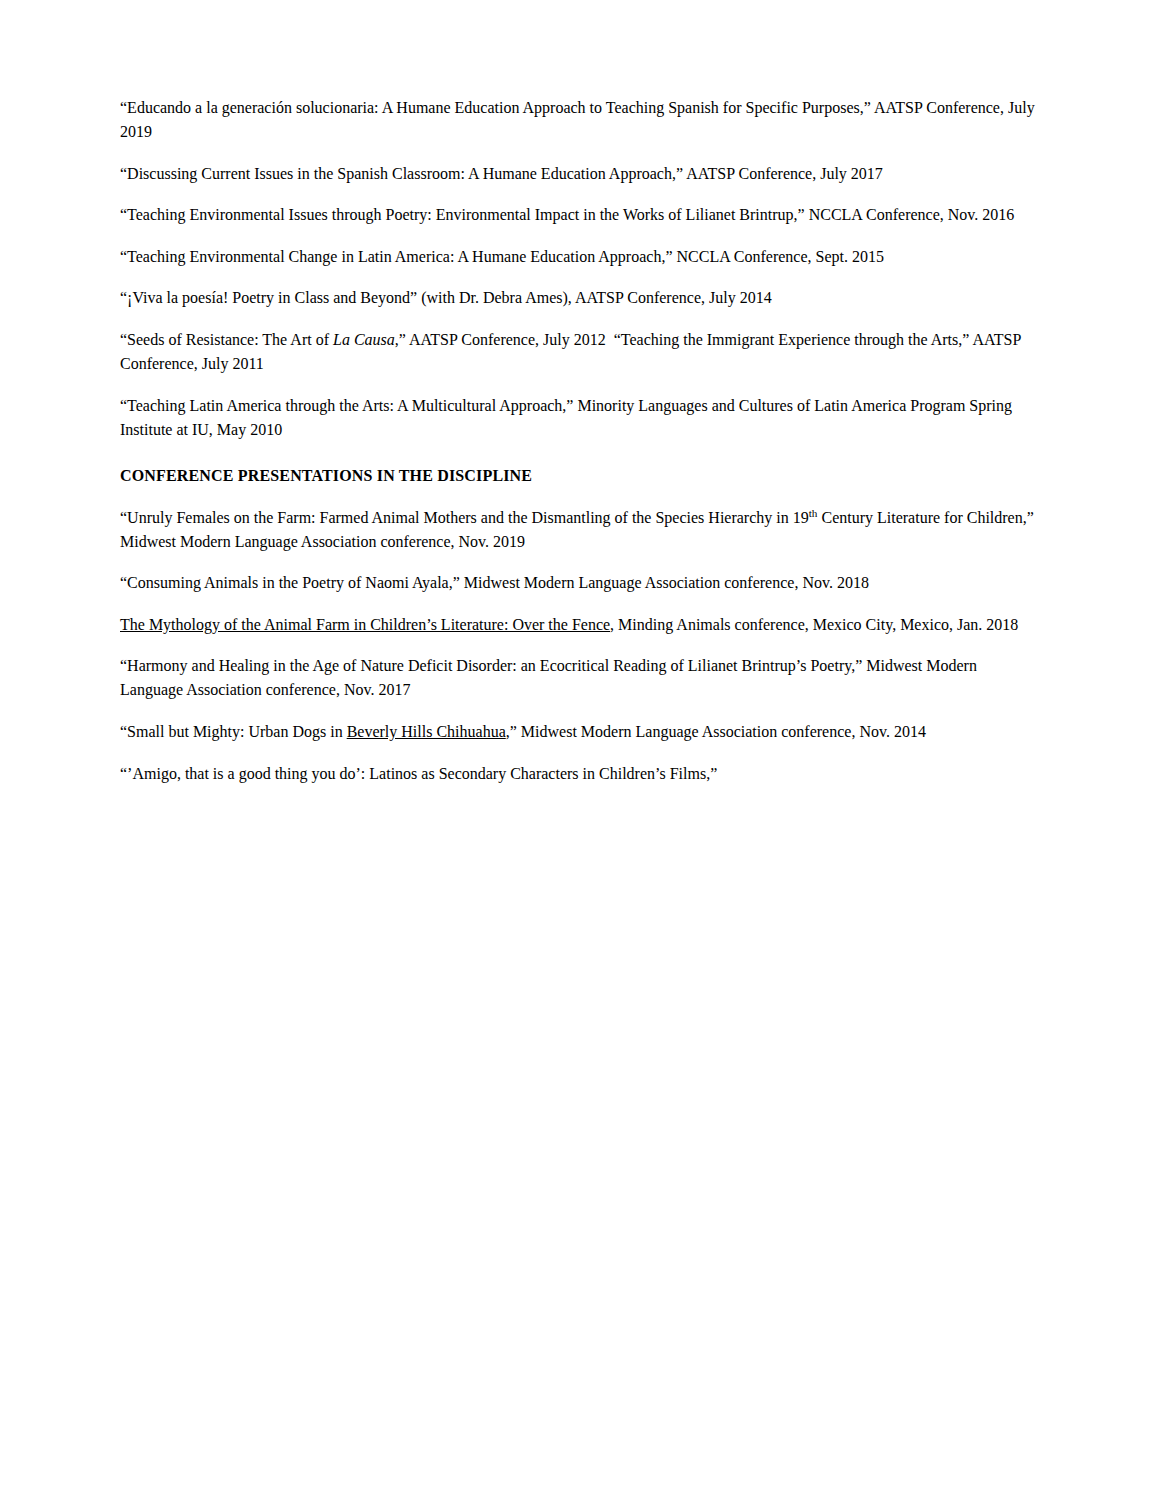“Educando a la generación solucionaria: A Humane Education Approach to Teaching Spanish for Specific Purposes,” AATSP Conference, July 2019
“Discussing Current Issues in the Spanish Classroom: A Humane Education Approach,” AATSP Conference, July 2017
“Teaching Environmental Issues through Poetry: Environmental Impact in the Works of Lilianet Brintrup,” NCCLA Conference, Nov. 2016
“Teaching Environmental Change in Latin America: A Humane Education Approach,” NCCLA Conference, Sept. 2015
“¡Viva la poesía! Poetry in Class and Beyond” (with Dr. Debra Ames), AATSP Conference, July 2014
“Seeds of Resistance: The Art of La Causa,” AATSP Conference, July 2012 “Teaching the Immigrant Experience through the Arts,” AATSP Conference, July 2011
“Teaching Latin America through the Arts: A Multicultural Approach,” Minority Languages and Cultures of Latin America Program Spring Institute at IU, May 2010
Conference Presentations in the Discipline
“Unruly Females on the Farm: Farmed Animal Mothers and the Dismantling of the Species Hierarchy in 19th Century Literature for Children,” Midwest Modern Language Association conference, Nov. 2019
“Consuming Animals in the Poetry of Naomi Ayala,” Midwest Modern Language Association conference, Nov. 2018
The Mythology of the Animal Farm in Children’s Literature: Over the Fence, Minding Animals conference, Mexico City, Mexico, Jan. 2018
“Harmony and Healing in the Age of Nature Deficit Disorder: an Ecocritical Reading of Lilianet Brintrup’s Poetry,” Midwest Modern Language Association conference, Nov. 2017
“Small but Mighty: Urban Dogs in Beverly Hills Chihuahua,” Midwest Modern Language Association conference, Nov. 2014
“’Amigo, that is a good thing you do’: Latinos as Secondary Characters in Children’s Films,”